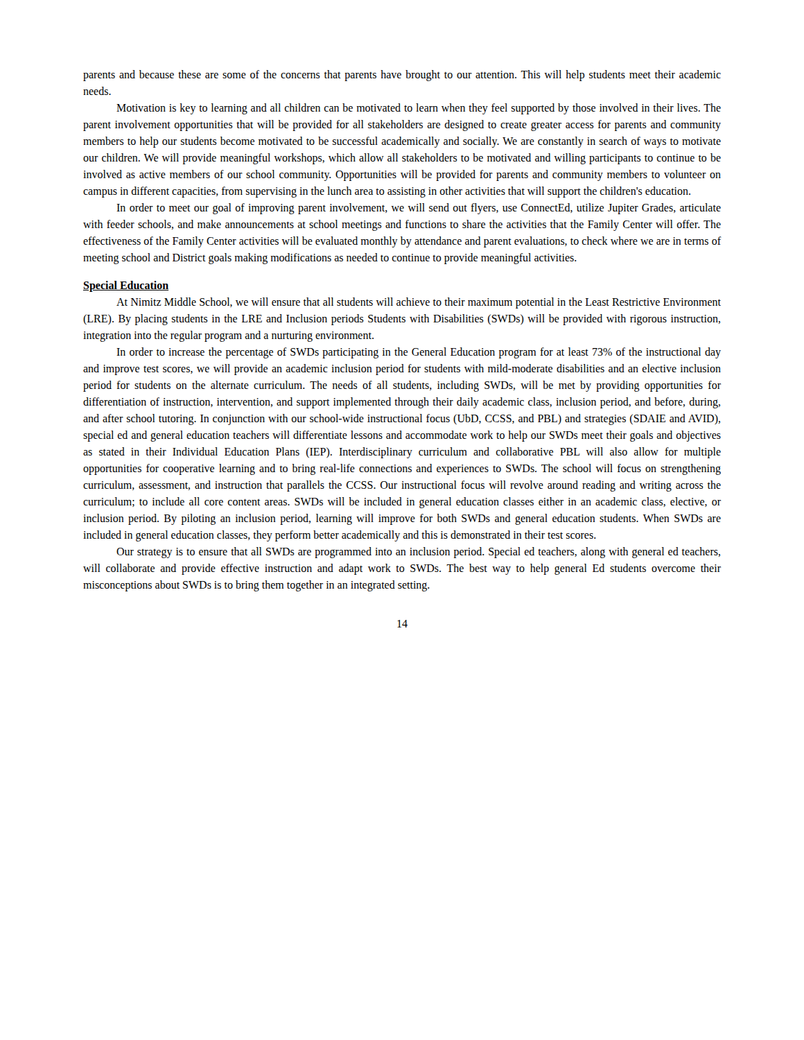parents and because these are some of the concerns that parents have brought to our attention. This will help students meet their academic needs.
Motivation is key to learning and all children can be motivated to learn when they feel supported by those involved in their lives. The parent involvement opportunities that will be provided for all stakeholders are designed to create greater access for parents and community members to help our students become motivated to be successful academically and socially. We are constantly in search of ways to motivate our children. We will provide meaningful workshops, which allow all stakeholders to be motivated and willing participants to continue to be involved as active members of our school community. Opportunities will be provided for parents and community members to volunteer on campus in different capacities, from supervising in the lunch area to assisting in other activities that will support the children's education.
In order to meet our goal of improving parent involvement, we will send out flyers, use ConnectEd, utilize Jupiter Grades, articulate with feeder schools, and make announcements at school meetings and functions to share the activities that the Family Center will offer. The effectiveness of the Family Center activities will be evaluated monthly by attendance and parent evaluations, to check where we are in terms of meeting school and District goals making modifications as needed to continue to provide meaningful activities.
Special Education
At Nimitz Middle School, we will ensure that all students will achieve to their maximum potential in the Least Restrictive Environment (LRE). By placing students in the LRE and Inclusion periods Students with Disabilities (SWDs) will be provided with rigorous instruction, integration into the regular program and a nurturing environment.
In order to increase the percentage of SWDs participating in the General Education program for at least 73% of the instructional day and improve test scores, we will provide an academic inclusion period for students with mild-moderate disabilities and an elective inclusion period for students on the alternate curriculum. The needs of all students, including SWDs, will be met by providing opportunities for differentiation of instruction, intervention, and support implemented through their daily academic class, inclusion period, and before, during, and after school tutoring. In conjunction with our school-wide instructional focus (UbD, CCSS, and PBL) and strategies (SDAIE and AVID), special ed and general education teachers will differentiate lessons and accommodate work to help our SWDs meet their goals and objectives as stated in their Individual Education Plans (IEP). Interdisciplinary curriculum and collaborative PBL will also allow for multiple opportunities for cooperative learning and to bring real-life connections and experiences to SWDs. The school will focus on strengthening curriculum, assessment, and instruction that parallels the CCSS. Our instructional focus will revolve around reading and writing across the curriculum; to include all core content areas. SWDs will be included in general education classes either in an academic class, elective, or inclusion period. By piloting an inclusion period, learning will improve for both SWDs and general education students. When SWDs are included in general education classes, they perform better academically and this is demonstrated in their test scores.
Our strategy is to ensure that all SWDs are programmed into an inclusion period. Special ed teachers, along with general ed teachers, will collaborate and provide effective instruction and adapt work to SWDs. The best way to help general Ed students overcome their misconceptions about SWDs is to bring them together in an integrated setting.
14